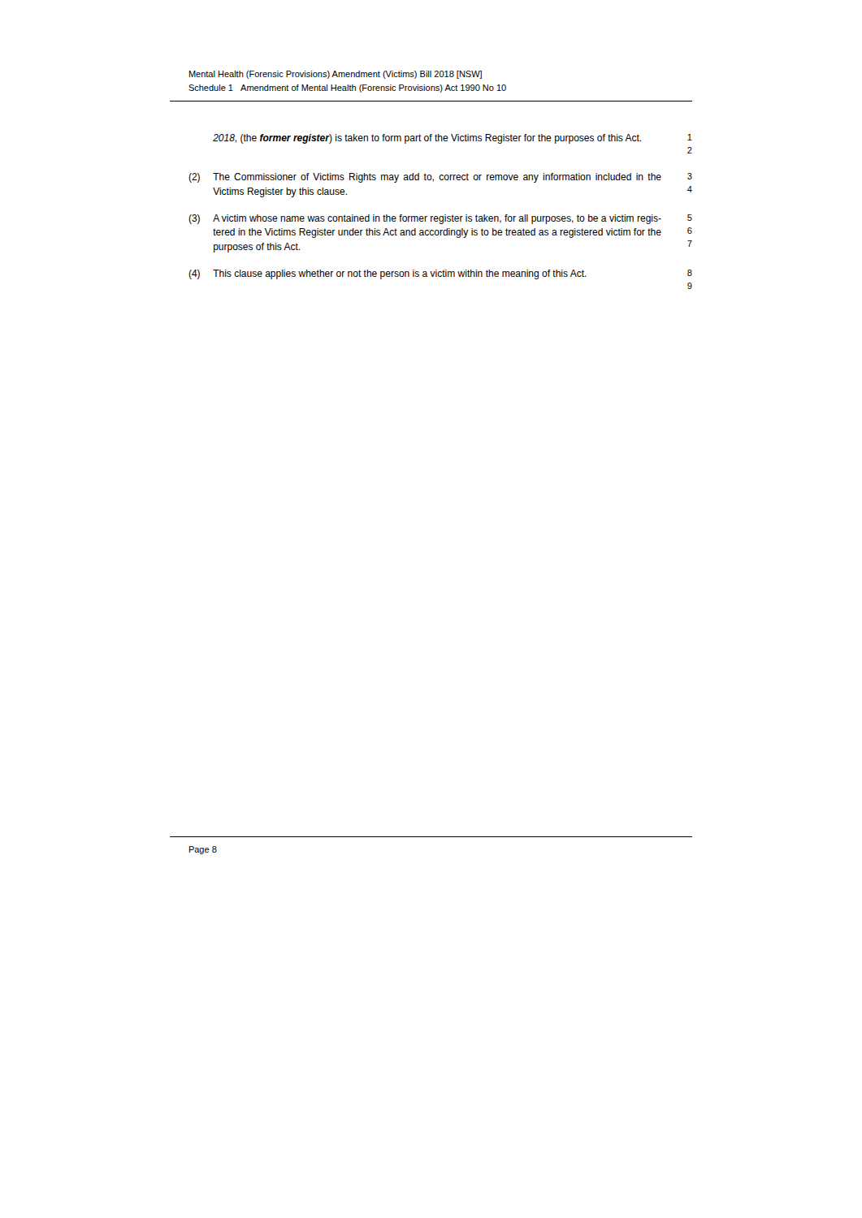Mental Health (Forensic Provisions) Amendment (Victims) Bill 2018 [NSW]
Schedule 1 Amendment of Mental Health (Forensic Provisions) Act 1990 No 10
2018, (the former register) is taken to form part of the Victims Register for the purposes of this Act.
1 2
(2)
The Commissioner of Victims Rights may add to, correct or remove any information included in the Victims Register by this clause.
3 4
(3)
A victim whose name was contained in the former register is taken, for all purposes, to be a victim registered in the Victims Register under this Act and accordingly is to be treated as a registered victim for the purposes of this Act.
5 6 7
(4)
This clause applies whether or not the person is a victim within the meaning of this Act.
8 9
Page 8